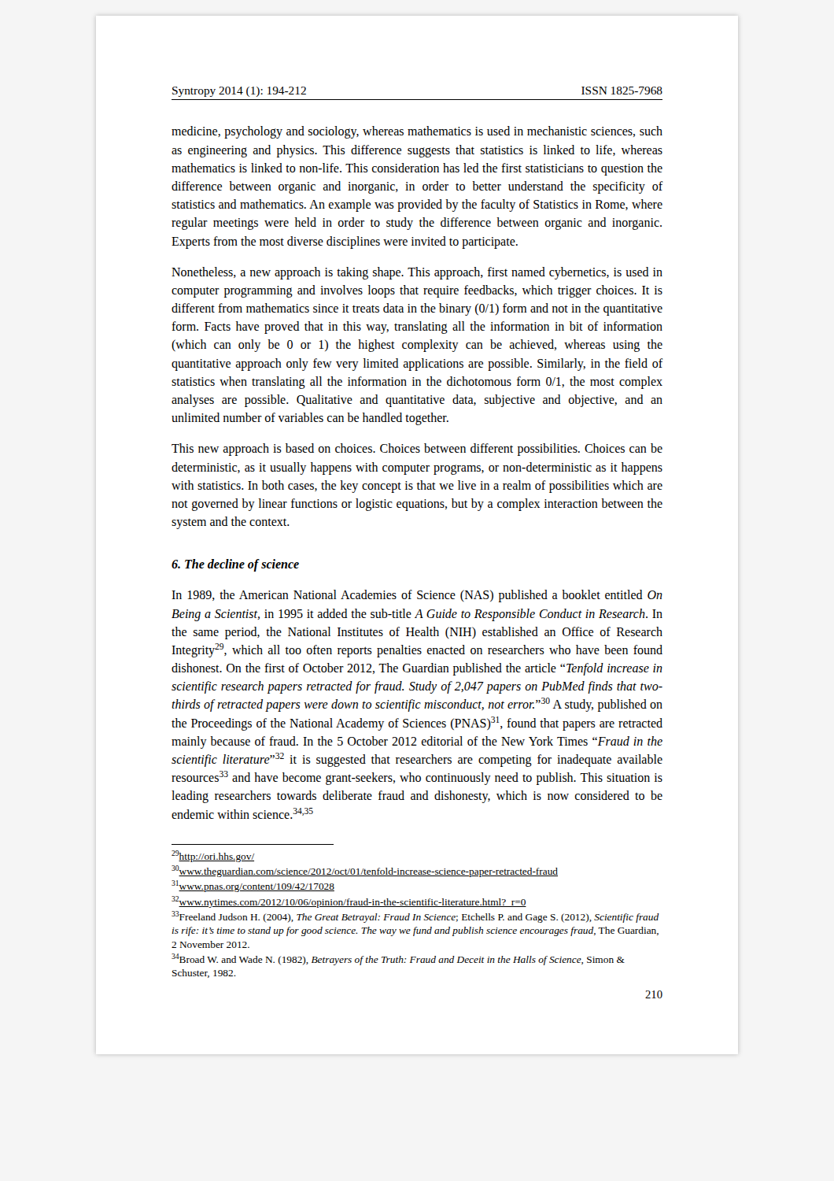Syntropy 2014 (1): 194-212 ISSN 1825-7968
medicine, psychology and sociology, whereas mathematics is used in mechanistic sciences, such as engineering and physics. This difference suggests that statistics is linked to life, whereas mathematics is linked to non-life. This consideration has led the first statisticians to question the difference between organic and inorganic, in order to better understand the specificity of statistics and mathematics. An example was provided by the faculty of Statistics in Rome, where regular meetings were held in order to study the difference between organic and inorganic. Experts from the most diverse disciplines were invited to participate.
Nonetheless, a new approach is taking shape. This approach, first named cybernetics, is used in computer programming and involves loops that require feedbacks, which trigger choices. It is different from mathematics since it treats data in the binary (0/1) form and not in the quantitative form. Facts have proved that in this way, translating all the information in bit of information (which can only be 0 or 1) the highest complexity can be achieved, whereas using the quantitative approach only few very limited applications are possible. Similarly, in the field of statistics when translating all the information in the dichotomous form 0/1, the most complex analyses are possible. Qualitative and quantitative data, subjective and objective, and an unlimited number of variables can be handled together.
This new approach is based on choices. Choices between different possibilities. Choices can be deterministic, as it usually happens with computer programs, or non-deterministic as it happens with statistics. In both cases, the key concept is that we live in a realm of possibilities which are not governed by linear functions or logistic equations, but by a complex interaction between the system and the context.
6. The decline of science
In 1989, the American National Academies of Science (NAS) published a booklet entitled On Being a Scientist, in 1995 it added the sub-title A Guide to Responsible Conduct in Research. In the same period, the National Institutes of Health (NIH) established an Office of Research Integrity29, which all too often reports penalties enacted on researchers who have been found dishonest. On the first of October 2012, The Guardian published the article “Tenfold increase in scientific research papers retracted for fraud. Study of 2,047 papers on PubMed finds that two-thirds of retracted papers were down to scientific misconduct, not error.”30 A study, published on the Proceedings of the National Academy of Sciences (PNAS)31, found that papers are retracted mainly because of fraud. In the 5 October 2012 editorial of the New York Times “Fraud in the scientific literature”32 it is suggested that researchers are competing for inadequate available resources33 and have become grant-seekers, who continuously need to publish. This situation is leading researchers towards deliberate fraud and dishonesty, which is now considered to be endemic within science.34,35
29http://ori.hhs.gov/
30www.theguardian.com/science/2012/oct/01/tenfold-increase-science-paper-retracted-fraud
31www.pnas.org/content/109/42/17028
32www.nytimes.com/2012/10/06/opinion/fraud-in-the-scientific-literature.html?_r=0
33Freeland Judson H. (2004), The Great Betrayal: Fraud In Science; Etchells P. and Gage S. (2012), Scientific fraud is rife: it’s time to stand up for good science. The way we fund and publish science encourages fraud, The Guardian, 2 November 2012.
34Broad W. and Wade N. (1982), Betrayers of the Truth: Fraud and Deceit in the Halls of Science, Simon & Schuster, 1982.
210